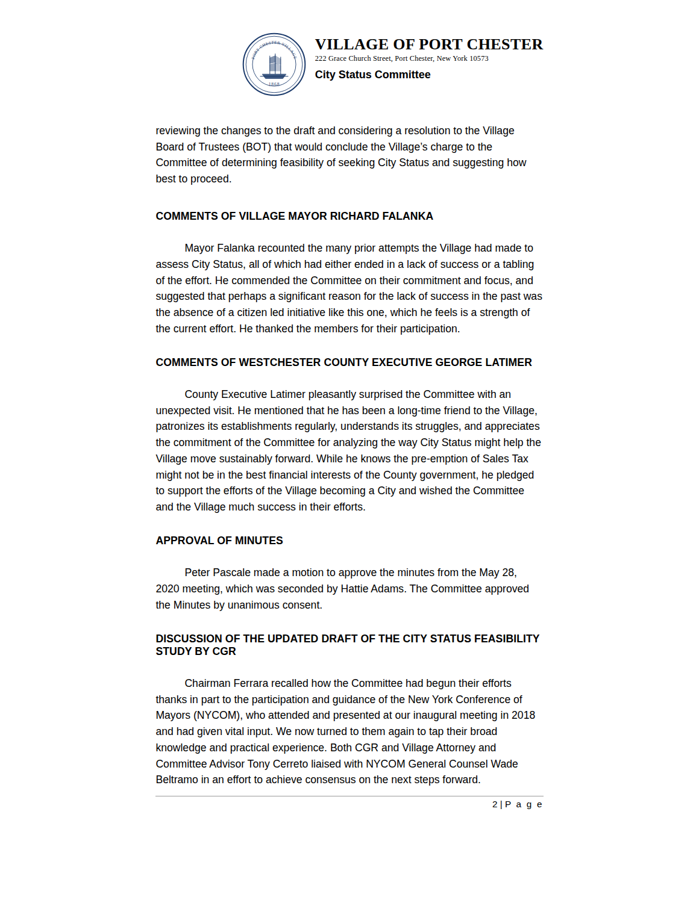PORT CHESTER VILLAGE 1868
VILLAGE OF PORT CHESTER
222 Grace Church Street, Port Chester, New York 10573
City Status Committee
reviewing the changes to the draft and considering a resolution to the Village Board of Trustees (BOT) that would conclude the Village’s charge to the Committee of determining feasibility of seeking City Status and suggesting how best to proceed.
COMMENTS OF VILLAGE MAYOR RICHARD FALANKA
Mayor Falanka recounted the many prior attempts the Village had made to assess City Status, all of which had either ended in a lack of success or a tabling of the effort. He commended the Committee on their commitment and focus, and suggested that perhaps a significant reason for the lack of success in the past was the absence of a citizen led initiative like this one, which he feels is a strength of the current effort. He thanked the members for their participation.
COMMENTS OF WESTCHESTER COUNTY EXECUTIVE GEORGE LATIMER
County Executive Latimer pleasantly surprised the Committee with an unexpected visit. He mentioned that he has been a long-time friend to the Village, patronizes its establishments regularly, understands its struggles, and appreciates the commitment of the Committee for analyzing the way City Status might help the Village move sustainably forward. While he knows the pre-emption of Sales Tax might not be in the best financial interests of the County government, he pledged to support the efforts of the Village becoming a City and wished the Committee and the Village much success in their efforts.
APPROVAL OF MINUTES
Peter Pascale made a motion to approve the minutes from the May 28, 2020 meeting, which was seconded by Hattie Adams. The Committee approved the Minutes by unanimous consent.
DISCUSSION OF THE UPDATED DRAFT OF THE CITY STATUS FEASIBILITY STUDY BY CGR
Chairman Ferrara recalled how the Committee had begun their efforts thanks in part to the participation and guidance of the New York Conference of Mayors (NYCOM), who attended and presented at our inaugural meeting in 2018 and had given vital input. We now turned to them again to tap their broad knowledge and practical experience. Both CGR and Village Attorney and Committee Advisor Tony Cerreto liaised with NYCOM General Counsel Wade Beltramo in an effort to achieve consensus on the next steps forward.
2 | P a g e